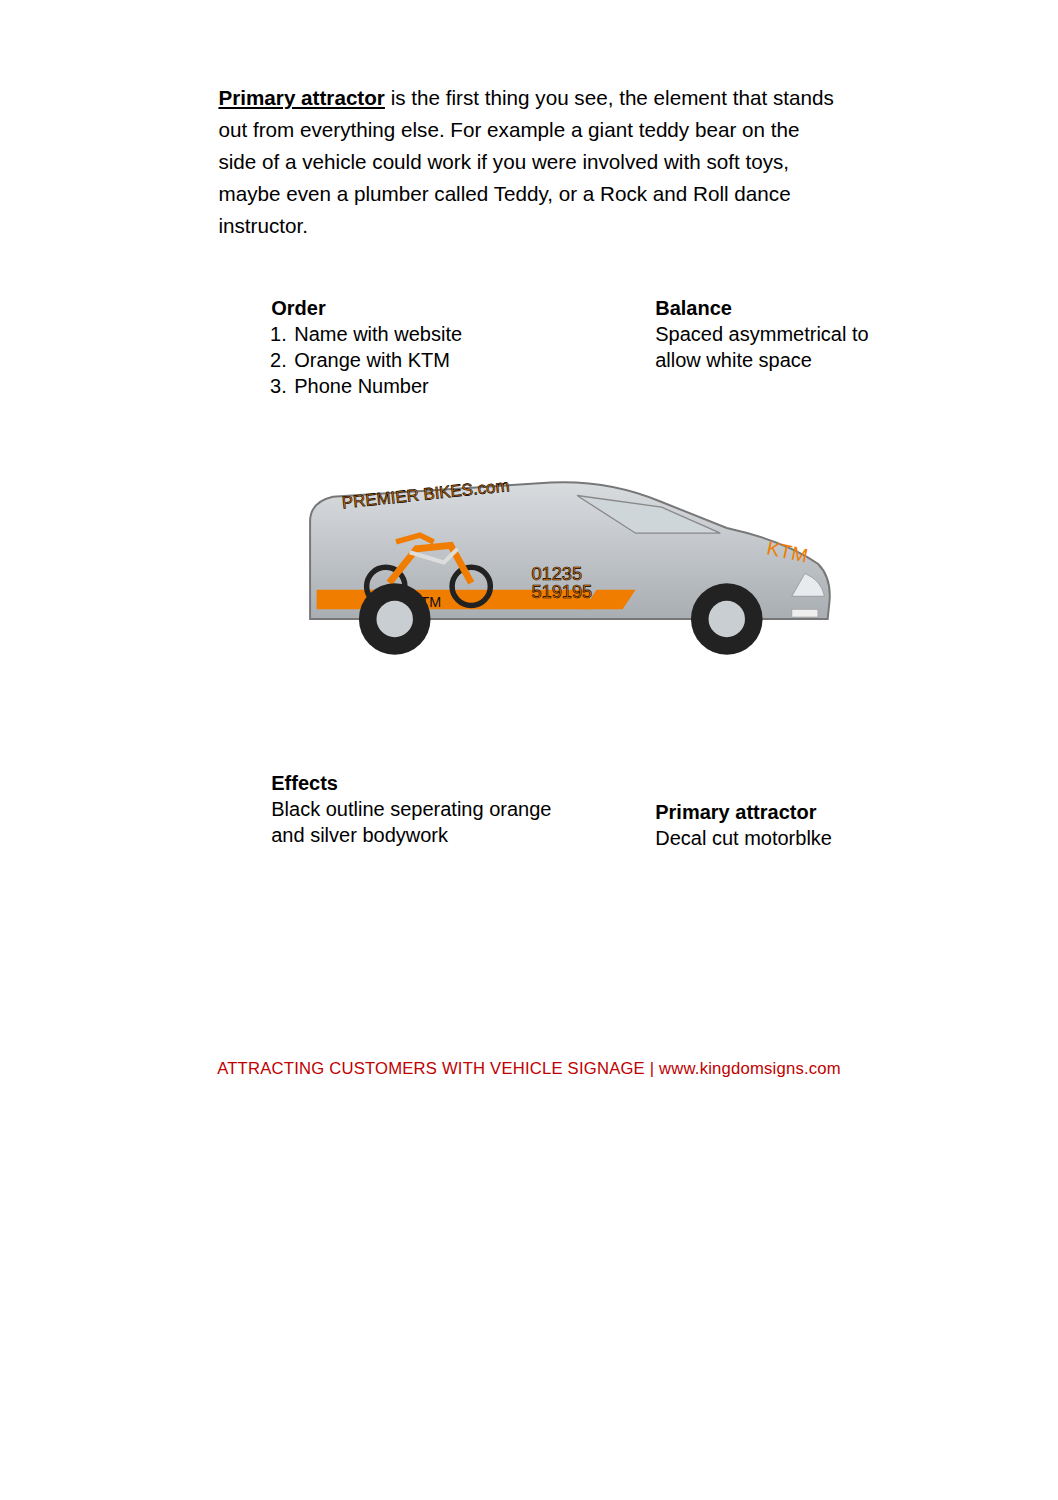Primary attractor is the first thing you see, the element that stands out from everything else. For example a giant teddy bear on the side of a vehicle could work if you were involved with soft toys, maybe even a plumber called Teddy, or a Rock and Roll dance instructor.
Order
Name with website
Orange with KTM
Phone Number
Balance Spaced asymmetrical to allow white space
Effects Black outline seperating orange and silver bodywork
Primary attractor Decal cut motorblke
ATTRACTING CUSTOMERS WITH VEHICLE SIGNAGE | www.kingdomsigns.com